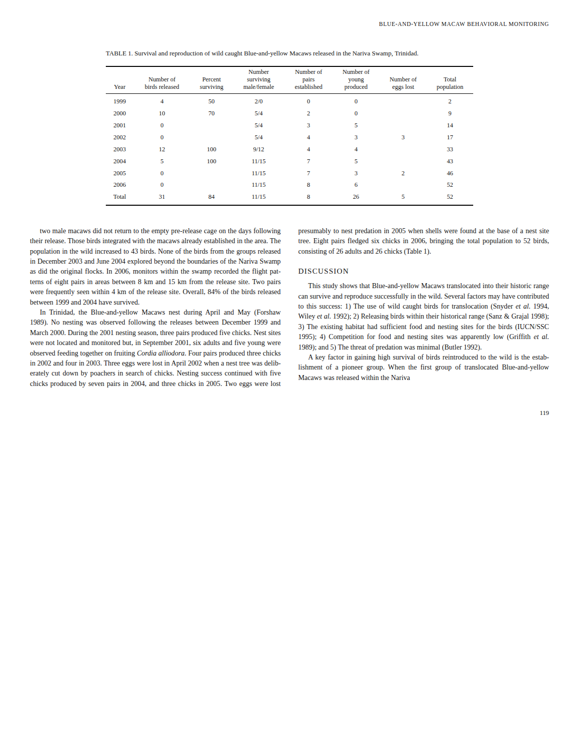BLUE-AND-YELLOW MACAW BEHAVIORAL MONITORING
TABLE 1. Survival and reproduction of wild caught Blue-and-yellow Macaws released in the Nariva Swamp, Trinidad.
| Year | Number of birds released | Percent surviving | Number surviving male/female | Number of pairs established | Number of young produced | Number of eggs lost | Total population |
| --- | --- | --- | --- | --- | --- | --- | --- |
| 1999 | 4 | 50 | 2/0 | 0 | 0 | | 2 |
| 2000 | 10 | 70 | 5/4 | 2 | 0 | | 9 |
| 2001 | 0 | | 5/4 | 3 | 5 | | 14 |
| 2002 | 0 | | 5/4 | 4 | 3 | 3 | 17 |
| 2003 | 12 | 100 | 9/12 | 4 | 4 | | 33 |
| 2004 | 5 | 100 | 11/15 | 7 | 5 | | 43 |
| 2005 | 0 | | 11/15 | 7 | 3 | 2 | 46 |
| 2006 | 0 | | 11/15 | 8 | 6 | | 52 |
| Total | 31 | 84 | 11/15 | 8 | 26 | 5 | 52 |
two male macaws did not return to the empty pre-release cage on the days following their release. Those birds integrated with the macaws already established in the area. The population in the wild increased to 43 birds. None of the birds from the groups released in December 2003 and June 2004 explored beyond the boundaries of the Nariva Swamp as did the original flocks. In 2006, monitors within the swamp recorded the flight patterns of eight pairs in areas between 8 km and 15 km from the release site. Two pairs were frequently seen within 4 km of the release site. Overall, 84% of the birds released between 1999 and 2004 have survived.
In Trinidad, the Blue-and-yellow Macaws nest during April and May (Forshaw 1989). No nesting was observed following the releases between December 1999 and March 2000. During the 2001 nesting season, three pairs produced five chicks. Nest sites were not located and monitored but, in September 2001, six adults and five young were observed feeding together on fruiting Cordia alliodora. Four pairs produced three chicks in 2002 and four in 2003. Three eggs were lost in April 2002 when a nest tree was deliberately cut down by poachers in search of chicks. Nesting success continued with five chicks produced by seven pairs in 2004, and three chicks in 2005. Two eggs were lost presumably to nest predation in 2005 when shells were found at the base of a nest site tree. Eight pairs fledged six chicks in 2006, bringing the total population to 52 birds, consisting of 26 adults and 26 chicks (Table 1).
DISCUSSION
This study shows that Blue-and-yellow Macaws translocated into their historic range can survive and reproduce successfully in the wild. Several factors may have contributed to this success: 1) The use of wild caught birds for translocation (Snyder et al. 1994, Wiley et al. 1992); 2) Releasing birds within their historical range (Sanz & Grajal 1998); 3) The existing habitat had sufficient food and nesting sites for the birds (IUCN/SSC 1995); 4) Competition for food and nesting sites was apparently low (Griffith et al. 1989); and 5) The threat of predation was minimal (Butler 1992).
A key factor in gaining high survival of birds reintroduced to the wild is the establishment of a pioneer group. When the first group of translocated Blue-and-yellow Macaws was released within the Nariva
119